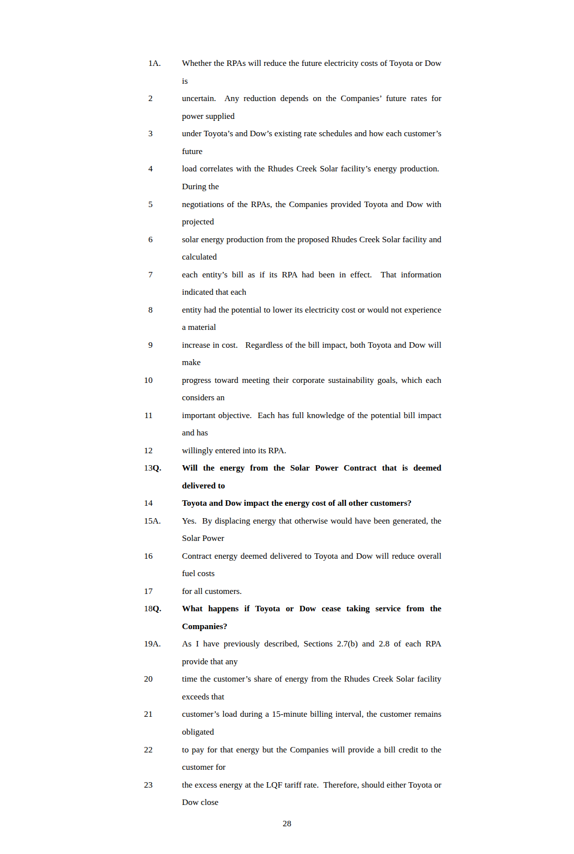| 1 | A. | Whether the RPAs will reduce the future electricity costs of Toyota or Dow is |
| 2 | | uncertain. Any reduction depends on the Companies’ future rates for power supplied |
| 3 | | under Toyota’s and Dow’s existing rate schedules and how each customer’s future |
| 4 | | load correlates with the Rhudes Creek Solar facility’s energy production. During the |
| 5 | | negotiations of the RPAs, the Companies provided Toyota and Dow with projected |
| 6 | | solar energy production from the proposed Rhudes Creek Solar facility and calculated |
| 7 | | each entity’s bill as if its RPA had been in effect. That information indicated that each |
| 8 | | entity had the potential to lower its electricity cost or would not experience a material |
| 9 | | increase in cost. Regardless of the bill impact, both Toyota and Dow will make |
| 10 | | progress toward meeting their corporate sustainability goals, which each considers an |
| 11 | | important objective. Each has full knowledge of the potential bill impact and has |
| 12 | | willingly entered into its RPA. |
| 13 | Q. | Will the energy from the Solar Power Contract that is deemed delivered to |
| 14 | | Toyota and Dow impact the energy cost of all other customers? |
| 15 | A. | Yes. By displacing energy that otherwise would have been generated, the Solar Power |
| 16 | | Contract energy deemed delivered to Toyota and Dow will reduce overall fuel costs |
| 17 | | for all customers. |
| 18 | Q. | What happens if Toyota or Dow cease taking service from the Companies? |
| 19 | A. | As I have previously described, Sections 2.7(b) and 2.8 of each RPA provide that any |
| 20 | | time the customer’s share of energy from the Rhudes Creek Solar facility exceeds that |
| 21 | | customer’s load during a 15-minute billing interval, the customer remains obligated |
| 22 | | to pay for that energy but the Companies will provide a bill credit to the customer for |
| 23 | | the excess energy at the LQF tariff rate. Therefore, should either Toyota or Dow close |
28